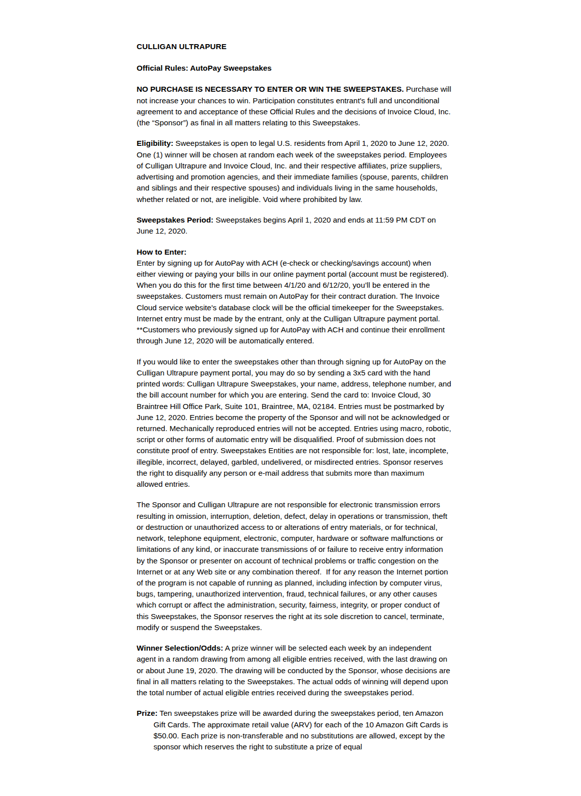CULLIGAN ULTRAPURE
Official Rules: AutoPay Sweepstakes
NO PURCHASE IS NECESSARY TO ENTER OR WIN THE SWEEPSTAKES. Purchase will not increase your chances to win. Participation constitutes entrant's full and unconditional agreement to and acceptance of these Official Rules and the decisions of Invoice Cloud, Inc. (the “Sponsor”) as final in all matters relating to this Sweepstakes.
Eligibility: Sweepstakes is open to legal U.S. residents from April 1, 2020 to June 12, 2020. One (1) winner will be chosen at random each week of the sweepstakes period. Employees of Culligan Ultrapure and Invoice Cloud, Inc. and their respective affiliates, prize suppliers, advertising and promotion agencies, and their immediate families (spouse, parents, children and siblings and their respective spouses) and individuals living in the same households, whether related or not, are ineligible. Void where prohibited by law.
Sweepstakes Period: Sweepstakes begins April 1, 2020 and ends at 11:59 PM CDT on June 12, 2020.
How to Enter: Enter by signing up for AutoPay with ACH (e-check or checking/savings account) when either viewing or paying your bills in our online payment portal (account must be registered). When you do this for the first time between 4/1/20 and 6/12/20, you’ll be entered in the sweepstakes. Customers must remain on AutoPay for their contract duration. The Invoice Cloud service website's database clock will be the official timekeeper for the Sweepstakes. Internet entry must be made by the entrant, only at the Culligan Ultrapure payment portal. **Customers who previously signed up for AutoPay with ACH and continue their enrollment through June 12, 2020 will be automatically entered.
If you would like to enter the sweepstakes other than through signing up for AutoPay on the Culligan Ultrapure payment portal, you may do so by sending a 3x5 card with the hand printed words: Culligan Ultrapure Sweepstakes, your name, address, telephone number, and the bill account number for which you are entering. Send the card to: Invoice Cloud, 30 Braintree Hill Office Park, Suite 101, Braintree, MA, 02184. Entries must be postmarked by June 12, 2020. Entries become the property of the Sponsor and will not be acknowledged or returned. Mechanically reproduced entries will not be accepted. Entries using macro, robotic, script or other forms of automatic entry will be disqualified. Proof of submission does not constitute proof of entry. Sweepstakes Entities are not responsible for: lost, late, incomplete, illegible, incorrect, delayed, garbled, undelivered, or misdirected entries. Sponsor reserves the right to disqualify any person or e-mail address that submits more than maximum allowed entries.
The Sponsor and Culligan Ultrapure are not responsible for electronic transmission errors resulting in omission, interruption, deletion, defect, delay in operations or transmission, theft or destruction or unauthorized access to or alterations of entry materials, or for technical, network, telephone equipment, electronic, computer, hardware or software malfunctions or limitations of any kind, or inaccurate transmissions of or failure to receive entry information by the Sponsor or presenter on account of technical problems or traffic congestion on the Internet or at any Web site or any combination thereof. If for any reason the Internet portion of the program is not capable of running as planned, including infection by computer virus, bugs, tampering, unauthorized intervention, fraud, technical failures, or any other causes which corrupt or affect the administration, security, fairness, integrity, or proper conduct of this Sweepstakes, the Sponsor reserves the right at its sole discretion to cancel, terminate, modify or suspend the Sweepstakes.
Winner Selection/Odds: A prize winner will be selected each week by an independent agent in a random drawing from among all eligible entries received, with the last drawing on or about June 19, 2020. The drawing will be conducted by the Sponsor, whose decisions are final in all matters relating to the Sweepstakes. The actual odds of winning will depend upon the total number of actual eligible entries received during the sweepstakes period.
Prize: Ten sweepstakes prize will be awarded during the sweepstakes period, ten Amazon Gift Cards. The approximate retail value (ARV) for each of the 10 Amazon Gift Cards is $50.00. Each prize is non-transferable and no substitutions are allowed, except by the sponsor which reserves the right to substitute a prize of equal